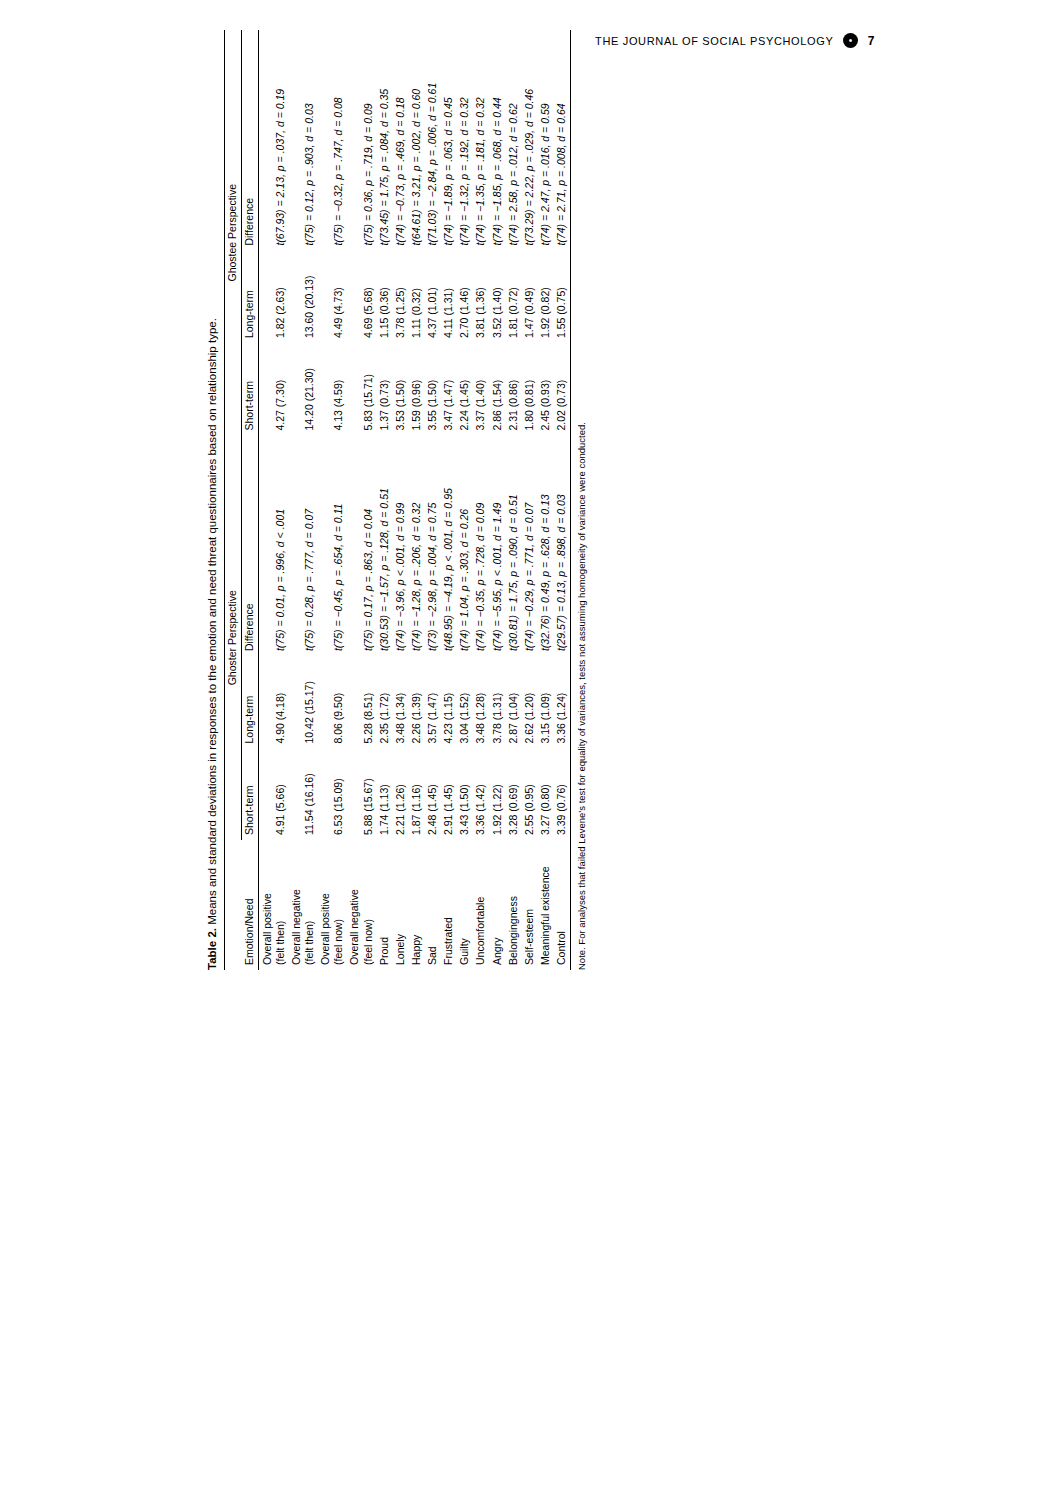The Journal of Social Psychology • 7
Table 2. Means and standard deviations in responses to the emotion and need threat questionnaires based on relationship type.
| | Ghoster Perspective | Ghostee Perspective |
| --- | --- | --- |
| Emotion/Need | Short-term | Long-term | Difference | Short-term | Long-term | Difference |
| Overall positive (felt then) | 4.91 (5.66) | 4.90 (4.18) | t (75) = 0.01, p = .996, d < .001 | 4.27 (7.30) | 1.82 (2.63) | t (67.93) = 2.13, p = .037, d = 0.19 |
| Overall negative (felt then) | 11.54 (16.16) | 10.42 (15.17) | t (75) = 0.28, p = .777, d = 0.07 | 14.20 (21.30) | 13.60 (20.13) | t (75) = 0.12, p = .903, d = 0.03 |
| Overall positive (feel now) | 6.53 (15.09) | 8.06 (9.50) | t (75) = −0.45, p = .654, d = 0.11 | 4.13 (4.59) | 4.49 (4.73) | t (75) = −0.32, p = .747, d = 0.08 |
| Overall negative (feel now) | 5.88 (15.67) | 5.28 (8.51) | t (75) = 0.17, p = .863, d = 0.04 | 5.83 (15.71) | 4.69 (5.68) | t (75) = 0.36, p = .719, d = 0.09 |
| Proud | 1.74 (1.13) | 2.35 (1.72) | t (30.53) = −1.57, p = .128, d = 0.51 | 1.37 (0.73) | 1.15 (0.36) | t (73.45) = 1.75, p = .084, d = 0.35 |
| Lonely | 2.21 (1.26) | 3.48 (1.34) | t (74) = −3.96, p < .001, d = 0.99 | 3.53 (1.50) | 3.78 (1.25) | t (74) = −0.73, p = .469, d = 0.18 |
| Happy | 1.87 (1.16) | 2.26 (1.39) | t (74) = −1.28, p = .206, d = 0.32 | 1.59 (0.96) | 1.11 (0.32) | t (64.61) = 3.21, p = .002, d = 0.60 |
| Sad | 2.48 (1.45) | 3.57 (1.47) | t (73) = −2.98, p = .004, d = 0.75 | 3.55 (1.50) | 4.37 (1.01) | t (71.03) = −2.84, p = .006, d = 0.61 |
| Frustrated | 2.91 (1.45) | 4.23 (1.15) | t (48.95) = −4.19, p < .001, d = 0.95 | 3.47 (1.47) | 4.11 (1.31) | t (74) = −1.89, p = .063, d = 0.45 |
| Guilty | 3.43 (1.50) | 3.04 (1.52) | t (74) = 1.04, p = .303, d = 0.26 | 2.24 (1.45) | 2.70 (1.46) | t (74) = −1.32, p = .192, d = 0.32 |
| Uncomfortable | 3.36 (1.42) | 3.48 (1.28) | t (74) = −0.35, p = .728, d = 0.09 | 3.37 (1.40) | 3.81 (1.36) | t (74) = −1.35, p = .181, d = 0.32 |
| Angry | 1.92 (1.22) | 3.78 (1.31) | t (74) = −5.95, p < .001, d = 1.49 | 2.86 (1.54) | 3.52 (1.40) | t (74) = −1.85, p = .068, d = 0.44 |
| Belongingness | 3.28 (0.69) | 2.87 (1.04) | t (30.81) = 1.75, p = .090, d = 0.51 | 2.31 (0.86) | 1.81 (0.72) | t (74) = 2.58, p = .012, d = 0.62 |
| Self-esteem | 2.55 (0.95) | 2.62 (1.20) | t (74) = −0.29, p = .771, d = 0.07 | 1.80 (0.81) | 1.47 (0.49) | t (73.29) = 2.22, p = .029, d = 0.46 |
| Meaningful existence | 3.27 (0.80) | 3.15 (1.09) | t (32.76) = 0.49, p = .628, d = 0.13 | 2.45 (0.93) | 1.92 (0.82) | t (74) = 2.47, p = .016, d = 0.59 |
| Control | 3.39 (0.76) | 3.36 (1.24) | t (29.57) = 0.13, p = .898, d = 0.03 | 2.02 (0.73) | 1.55 (0.75) | t (74) = 2.71, p = .008, d = 0.64 |
Note. For analyses that failed Levene’s test for equality of variances, tests not assuming homogeneity of variance were conducted.